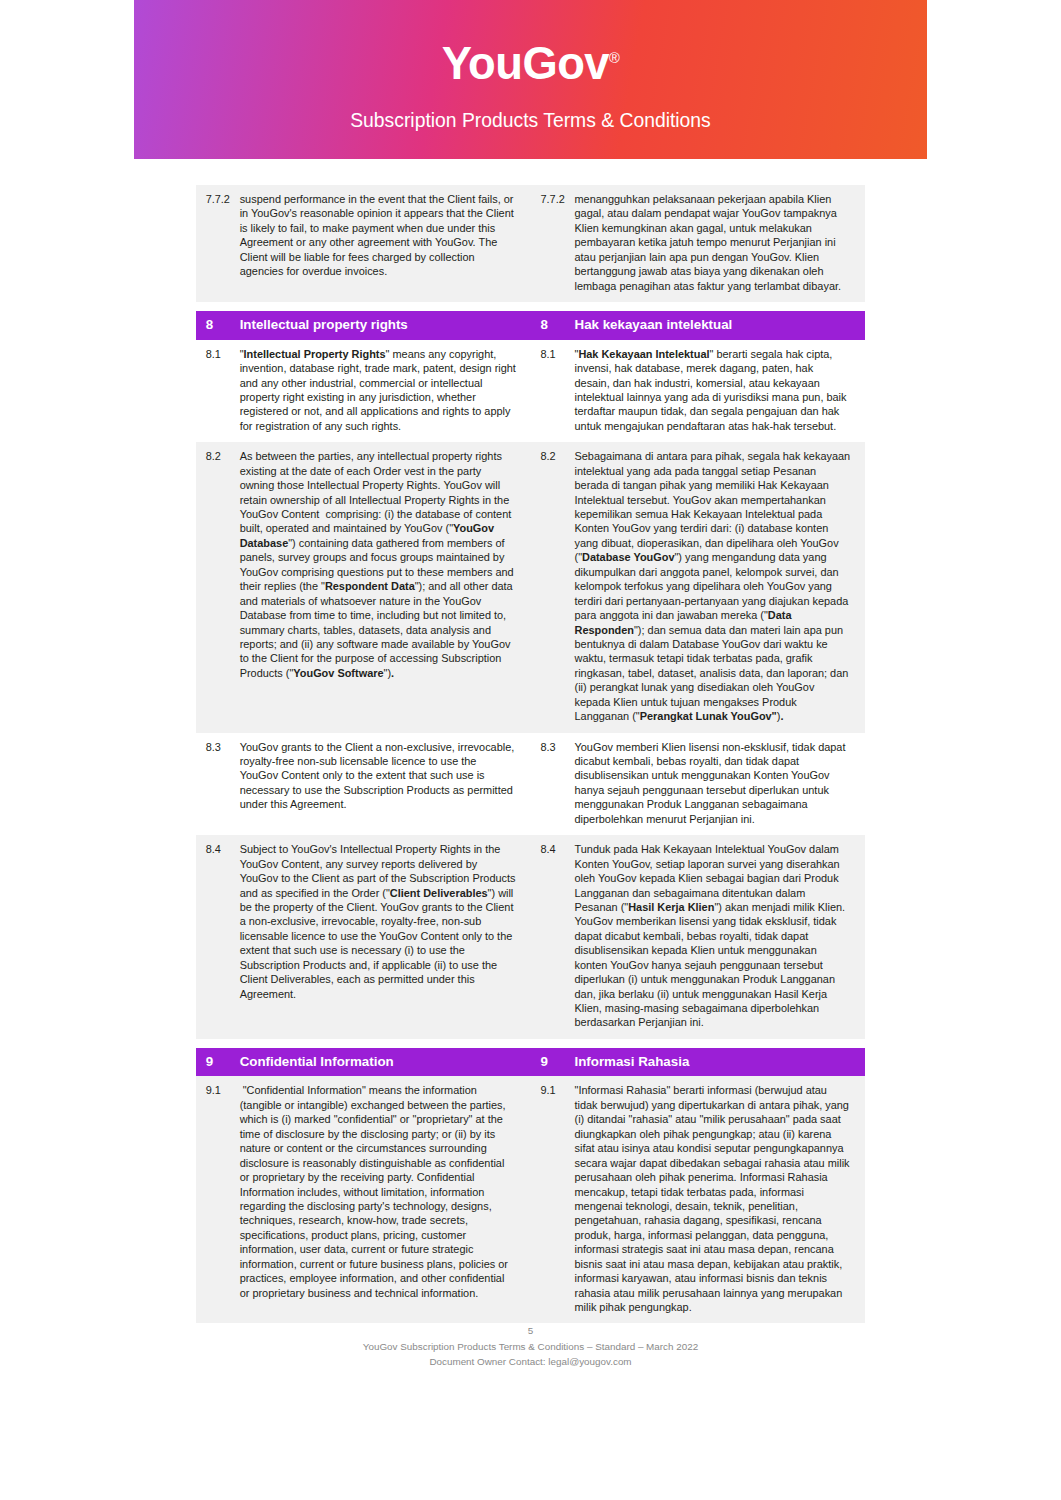YouGov®
Subscription Products Terms & Conditions
| 7.7.2 suspend performance in the event that the Client fails, or in YouGov's reasonable opinion it appears that the Client is likely to fail, to make payment when due under this Agreement or any other agreement with YouGov. The Client will be liable for fees charged by collection agencies for overdue invoices. | 7.7.2 menangguhkan pelaksanaan pekerjaan apabila Klien gagal, atau dalam pendapat wajar YouGov tampaknya Klien kemungkinan akan gagal, untuk melakukan pembayaran ketika jatuh tempo menurut Perjanjian ini atau perjanjian lain apa pun dengan YouGov. Klien bertanggung jawab atas biaya yang dikenakan oleh lembaga penagihan atas faktur yang terlambat dibayar. |
| 8 Intellectual property rights | 8 Hak kekayaan intelektual |
| 8.1 " Intellectual Property Rights " means any copyright, invention, database right, trade mark, patent, design right and any other industrial, commercial or intellectual property right existing in any jurisdiction, whether registered or not, and all applications and rights to apply for registration of any such rights. | 8.1 " Hak Kekayaan Intelektual " berarti segala hak cipta, invensi, hak database, merek dagang, paten, hak desain, dan hak industri, komersial, atau kekayaan intelektual lainnya yang ada di yurisdiksi mana pun, baik terdaftar maupun tidak, dan segala pengajuan dan hak untuk mengajukan pendaftaran atas hak-hak tersebut. |
| 8.2 As between the parties, any intellectual property rights existing at the date of each Order vest in the party owning those Intellectual Property Rights. YouGov will retain ownership of all Intellectual Property Rights in the YouGov Content comprising: (i) the database of content built, operated and maintained by YouGov (" YouGov Database ") containing data gathered from members of panels, survey groups and focus groups maintained by YouGov comprising questions put to these members and their replies (the " Respondent Data "); and all other data and materials of whatsoever nature in the YouGov Database from time to time, including but not limited to, summary charts, tables, datasets, data analysis and reports; and (ii) any software made available by YouGov to the Client for the purpose of accessing Subscription Products (" YouGov Software ") . | 8.2 Sebagaimana di antara para pihak, segala hak kekayaan intelektual yang ada pada tanggal setiap Pesanan berada di tangan pihak yang memiliki Hak Kekayaan Intelektual tersebut. YouGov akan mempertahankan kepemilikan semua Hak Kekayaan Intelektual pada Konten YouGov yang terdiri dari: (i) database konten yang dibuat, dioperasikan, dan dipelihara oleh YouGov (" Database YouGov ") yang mengandung data yang dikumpulkan dari anggota panel, kelompok survei, dan kelompok terfokus yang dipelihara oleh YouGov yang terdiri dari pertanyaan-pertanyaan yang diajukan kepada para anggota ini dan jawaban mereka (" Data Responden "); dan semua data dan materi lain apa pun bentuknya di dalam Database YouGov dari waktu ke waktu, termasuk tetapi tidak terbatas pada, grafik ringkasan, tabel, dataset, analisis data, dan laporan; dan (ii) perangkat lunak yang disediakan oleh YouGov kepada Klien untuk tujuan mengakses Produk Langganan (" Perangkat Lunak YouGov" ) . |
| 8.3 YouGov grants to the Client a non-exclusive, irrevocable, royalty-free non-sub licensable licence to use the YouGov Content only to the extent that such use is necessary to use the Subscription Products as permitted under this Agreement. | 8.3 YouGov memberi Klien lisensi non-eksklusif, tidak dapat dicabut kembali, bebas royalti, dan tidak dapat disublisensikan untuk menggunakan Konten YouGov hanya sejauh penggunaan tersebut diperlukan untuk menggunakan Produk Langganan sebagaimana diperbolehkan menurut Perjanjian ini. |
| 8.4 Subject to YouGov's Intellectual Property Rights in the YouGov Content, any survey reports delivered by YouGov to the Client as part of the Subscription Products and as specified in the Order (" Client Deliverables ") will be the property of the Client. YouGov grants to the Client a non-exclusive, irrevocable, royalty-free, non-sub licensable licence to use the YouGov Content only to the extent that such use is necessary (i) to use the Subscription Products and, if applicable (ii) to use the Client Deliverables, each as permitted under this Agreement. | 8.4 Tunduk pada Hak Kekayaan Intelektual YouGov dalam Konten YouGov, setiap laporan survei yang diserahkan oleh YouGov kepada Klien sebagai bagian dari Produk Langganan dan sebagaimana ditentukan dalam Pesanan (" Hasil Kerja Klien ") akan menjadi milik Klien. YouGov memberikan lisensi yang tidak eksklusif, tidak dapat dicabut kembali, bebas royalti, tidak dapat disublisensikan kepada Klien untuk menggunakan konten YouGov hanya sejauh penggunaan tersebut diperlukan (i) untuk menggunakan Produk Langganan dan, jika berlaku (ii) untuk menggunakan Hasil Kerja Klien, masing-masing sebagaimana diperbolehkan berdasarkan Perjanjian ini. |
| 9 Confidential Information | 9 Informasi Rahasia |
| 9.1 "Confidential Information" means the information (tangible or intangible) exchanged between the parties, which is (i) marked "confidential" or "proprietary" at the time of disclosure by the disclosing party; or (ii) by its nature or content or the circumstances surrounding disclosure is reasonably distinguishable as confidential or proprietary by the receiving party. Confidential Information includes, without limitation, information regarding the disclosing party's technology, designs, techniques, research, know-how, trade secrets, specifications, product plans, pricing, customer information, user data, current or future strategic information, current or future business plans, policies or practices, employee information, and other confidential or proprietary business and technical information. | 9.1 "Informasi Rahasia" berarti informasi (berwujud atau tidak berwujud) yang dipertukarkan di antara pihak, yang (i) ditandai "rahasia" atau "milik perusahaan" pada saat diungkapkan oleh pihak pengungkap; atau (ii) karena sifat atau isinya atau kondisi seputar pengungkapannya secara wajar dapat dibedakan sebagai rahasia atau milik perusahaan oleh pihak penerima. Informasi Rahasia mencakup, tetapi tidak terbatas pada, informasi mengenai teknologi, desain, teknik, penelitian, pengetahuan, rahasia dagang, spesifikasi, rencana produk, harga, informasi pelanggan, data pengguna, informasi strategis saat ini atau masa depan, rencana bisnis saat ini atau masa depan, kebijakan atau praktik, informasi karyawan, atau informasi bisnis dan teknis rahasia atau milik perusahaan lainnya yang merupakan milik pihak pengungkap. |
5
YouGov Subscription Products Terms & Conditions – Standard – March 2022
Document Owner Contact: legal@yougov.com